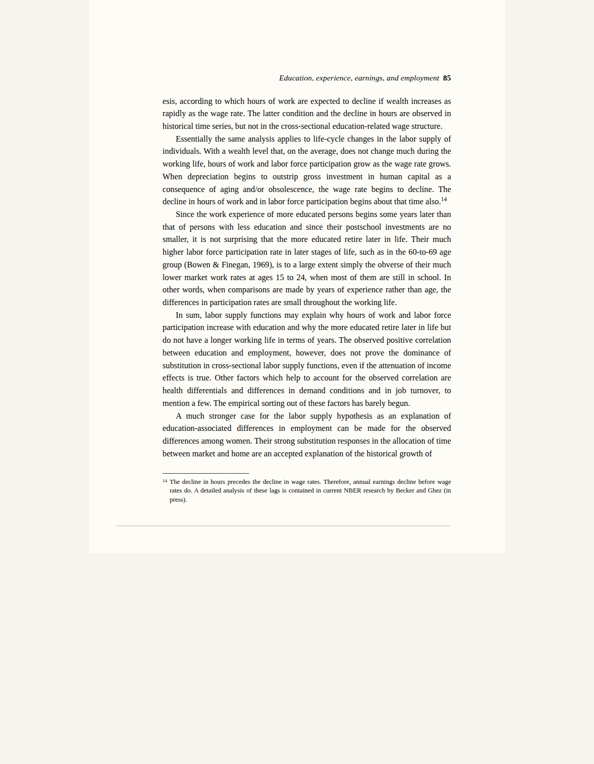Education, experience, earnings, and employment 85
esis, according to which hours of work are expected to decline if wealth increases as rapidly as the wage rate. The latter condition and the decline in hours are observed in historical time series, but not in the cross-sectional education-related wage structure.
Essentially the same analysis applies to life-cycle changes in the labor supply of individuals. With a wealth level that, on the average, does not change much during the working life, hours of work and labor force participation grow as the wage rate grows. When depreciation begins to outstrip gross investment in human capital as a consequence of aging and/or obsolescence, the wage rate begins to decline. The decline in hours of work and in labor force participation begins about that time also.14
Since the work experience of more educated persons begins some years later than that of persons with less education and since their postschool investments are no smaller, it is not surprising that the more educated retire later in life. Their much higher labor force participation rate in later stages of life, such as in the 60-to-69 age group (Bowen & Finegan, 1969), is to a large extent simply the obverse of their much lower market work rates at ages 15 to 24, when most of them are still in school. In other words, when comparisons are made by years of experience rather than age, the differences in participation rates are small throughout the working life.
In sum, labor supply functions may explain why hours of work and labor force participation increase with education and why the more educated retire later in life but do not have a longer working life in terms of years. The observed positive correlation between education and employment, however, does not prove the dominance of substitution in cross-sectional labor supply functions, even if the attenuation of income effects is true. Other factors which help to account for the observed correlation are health differentials and differences in demand conditions and in job turnover, to mention a few. The empirical sorting out of these factors has barely begun.
A much stronger case for the labor supply hypothesis as an explanation of education-associated differences in employment can be made for the observed differences among women. Their strong substitution responses in the allocation of time between market and home are an accepted explanation of the historical growth of
14 The decline in hours precedes the decline in wage rates. Therefore, annual earnings decline before wage rates do. A detailed analysis of these lags is contained in current NBER research by Becker and Ghez (in press).